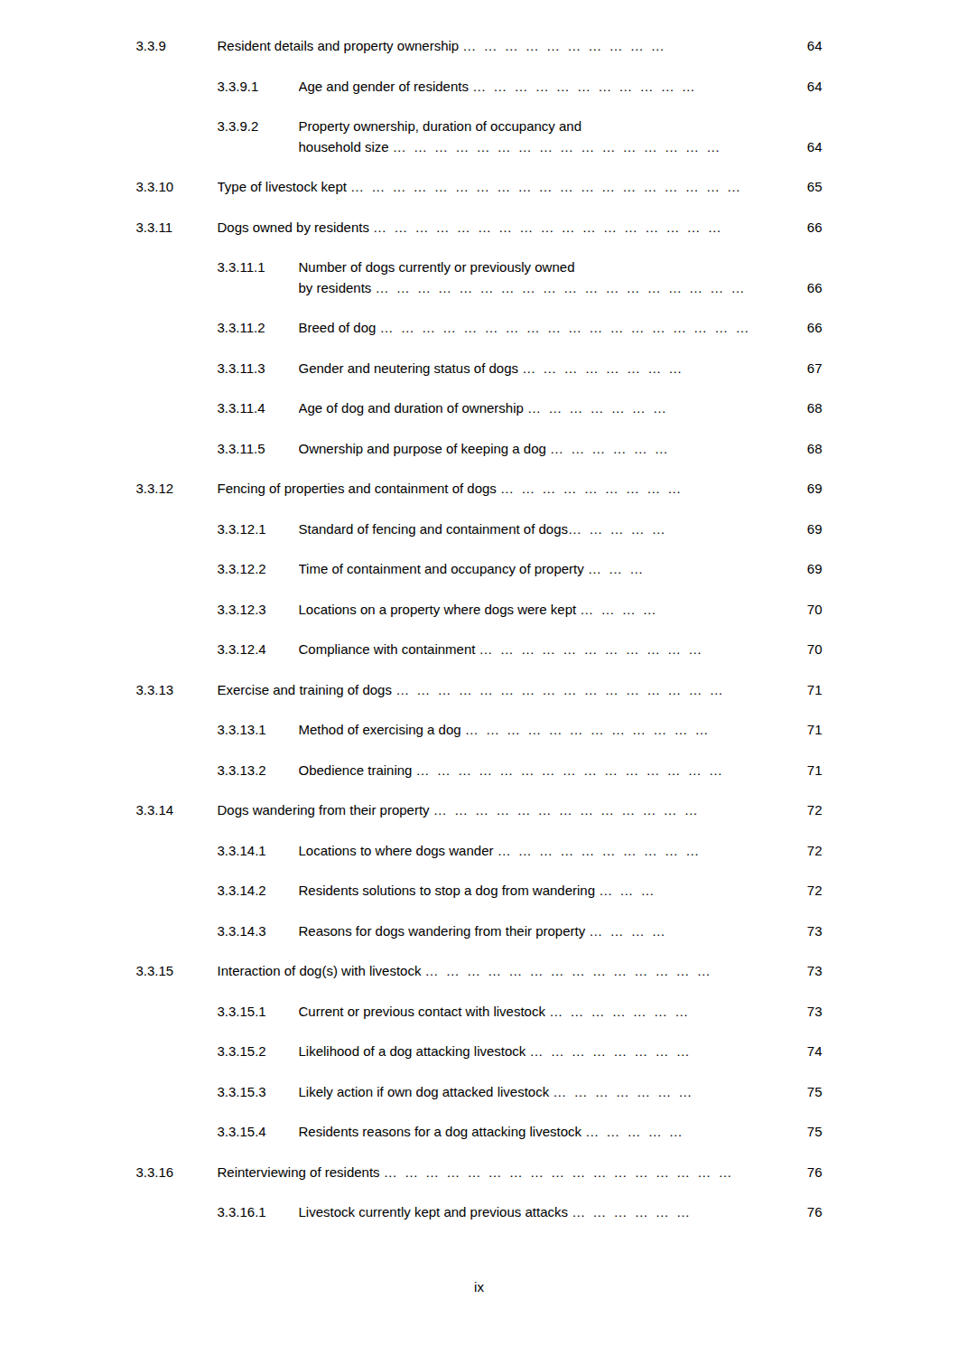3.3.9
Resident details and property ownership … … … … … … … … … …
64
3.3.9.1
Age and gender of residents … … … … … … … … … … …
64
3.3.9.2
Property ownership, duration of occupancy and
household size … … … … … … … … … … … … … … … …
64
3.3.10
Type of livestock kept … … … … … … … … … … … … … … … … … … …
65
3.3.11
Dogs owned by residents … … … … … … … … … … … … … … … … …
66
3.3.11.1
Number of dogs currently or previously owned
by residents … … … … … … … … … … … … … … … … … …
66
3.3.11.2
Breed of dog … … … … … … … … … … … … … … … … … …
66
3.3.11.3
Gender and neutering status of dogs … … … … … … … …
67
3.3.11.4
Age of dog and duration of ownership … … … … … … …
68
3.3.11.5
Ownership and purpose of keeping a dog … … … … … …
68
3.3.12
Fencing of properties and containment of dogs … … … … … … … … …
69
3.3.12.1
Standard of fencing and containment of dogs… … … … …
69
3.3.12.2
Time of containment and occupancy of property … … …
69
3.3.12.3
Locations on a property where dogs were kept … … … …
70
3.3.12.4
Compliance with containment … … … … … … … … … … …
70
3.3.13
Exercise and training of dogs … … … … … … … … … … … … … … … …
71
3.3.13.1
Method of exercising a dog … … … … … … … … … … … …
71
3.3.13.2
Obedience training … … … … … … … … … … … … … … …
71
3.3.14
Dogs wandering from their property … … … … … … … … … … … … …
72
3.3.14.1
Locations to where dogs wander … … … … … … … … … …
72
3.3.14.2
Residents solutions to stop a dog from wandering … … …
72
3.3.14.3
Reasons for dogs wandering from their property … … … …
73
3.3.15
Interaction of dog(s) with livestock … … … … … … … … … … … … … …
73
3.3.15.1
Current or previous contact with livestock … … … … … … …
73
3.3.15.2
Likelihood of a dog attacking livestock … … … … … … … …
74
3.3.15.3
Likely action if own dog attacked livestock … … … … … … …
75
3.3.15.4
Residents reasons for a dog attacking livestock … … … … …
75
3.3.16
Reinterviewing of residents … … … … … … … … … … … … … … … … …
76
3.3.16.1
Livestock currently kept and previous attacks … … … … … …
76
ix